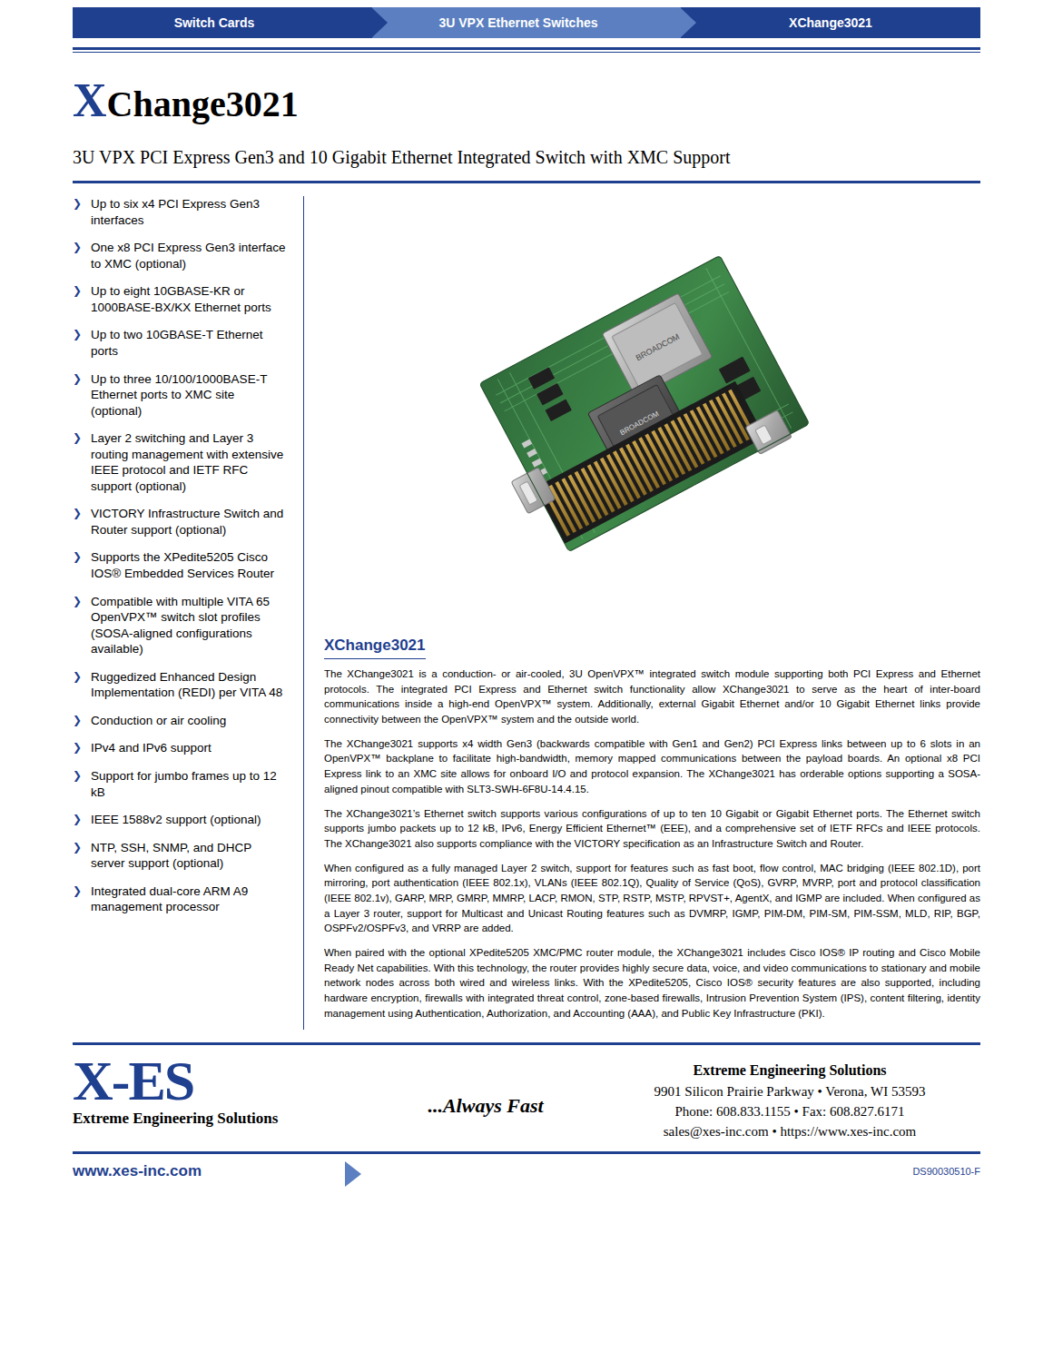Switch Cards
3U VPX Ethernet Switches
XChange3021
XChange3021
3U VPX PCI Express Gen3 and 10 Gigabit Ethernet Integrated Switch with XMC Support
Up to six x4 PCI Express Gen3 interfaces
One x8 PCI Express Gen3 interface to XMC (optional)
Up to eight 10GBASE-KR or 1000BASE-BX/KX Ethernet ports
Up to two 10GBASE-T Ethernet ports
Up to three 10/100/1000BASE-T Ethernet ports to XMC site (optional)
Layer 2 switching and Layer 3 routing management with extensive IEEE protocol and IETF RFC support (optional)
VICTORY Infrastructure Switch and Router support (optional)
Supports the XPedite5205 Cisco IOS® Embedded Services Router
Compatible with multiple VITA 65 OpenVPX™ switch slot profiles (SOSA-aligned configurations available)
Ruggedized Enhanced Design Implementation (REDI) per VITA 48
Conduction or air cooling
IPv4 and IPv6 support
Support for jumbo frames up to 12 kB
IEEE 1588v2 support (optional)
NTP, SSH, SNMP, and DHCP server support (optional)
Integrated dual-core ARM A9 management processor
BROADCOM BROADCOM
XChange3021
The XChange3021 is a conduction- or air-cooled, 3U OpenVPX™ integrated switch module supporting both PCI Express and Ethernet protocols. The integrated PCI Express and Ethernet switch functionality allow XChange3021 to serve as the heart of inter-board communications inside a high-end OpenVPX™ system. Additionally, external Gigabit Ethernet and/or 10 Gigabit Ethernet links provide connectivity between the OpenVPX™ system and the outside world.
The XChange3021 supports x4 width Gen3 (backwards compatible with Gen1 and Gen2) PCI Express links between up to 6 slots in an OpenVPX™ backplane to facilitate high-bandwidth, memory mapped communications between the payload boards. An optional x8 PCI Express link to an XMC site allows for onboard I/O and protocol expansion. The XChange3021 has orderable options supporting a SOSA-aligned pinout compatible with SLT3-SWH-6F8U-14.4.15.
The XChange3021’s Ethernet switch supports various configurations of up to ten 10 Gigabit or Gigabit Ethernet ports. The Ethernet switch supports jumbo packets up to 12 kB, IPv6, Energy Efficient Ethernet™ (EEE), and a comprehensive set of IETF RFCs and IEEE protocols. The XChange3021 also supports compliance with the VICTORY specification as an Infrastructure Switch and Router.
When configured as a fully managed Layer 2 switch, support for features such as fast boot, flow control, MAC bridging (IEEE 802.1D), port mirroring, port authentication (IEEE 802.1x), VLANs (IEEE 802.1Q), Quality of Service (QoS), GVRP, MVRP, port and protocol classification (IEEE 802.1v), GARP, MRP, GMRP, MMRP, LACP, RMON, STP, RSTP, MSTP, RPVST+, AgentX, and IGMP are included. When configured as a Layer 3 router, support for Multicast and Unicast Routing features such as DVMRP, IGMP, PIM-DM, PIM-SM, PIM-SSM, MLD, RIP, BGP, OSPFv2/OSPFv3, and VRRP are added.
When paired with the optional XPedite5205 XMC/PMC router module, the XChange3021 includes Cisco IOS® IP routing and Cisco Mobile Ready Net capabilities. With this technology, the router provides highly secure data, voice, and video communications to stationary and mobile network nodes across both wired and wireless links. With the XPedite5205, Cisco IOS® security features are also supported, including hardware encryption, firewalls with integrated threat control, zone-based firewalls, Intrusion Prevention System (IPS), content filtering, identity management using Authentication, Authorization, and Accounting (AAA), and Public Key Infrastructure (PKI).
X-ES
Extreme Engineering Solutions
...Always Fast
Extreme Engineering Solutions
9901 Silicon Prairie Parkway • Verona, WI 53593
Phone: 608.833.1155 • Fax: 608.827.6171
sales@xes-inc.com • https://www.xes-inc.com
www.xes-inc.com
DS90030510-F